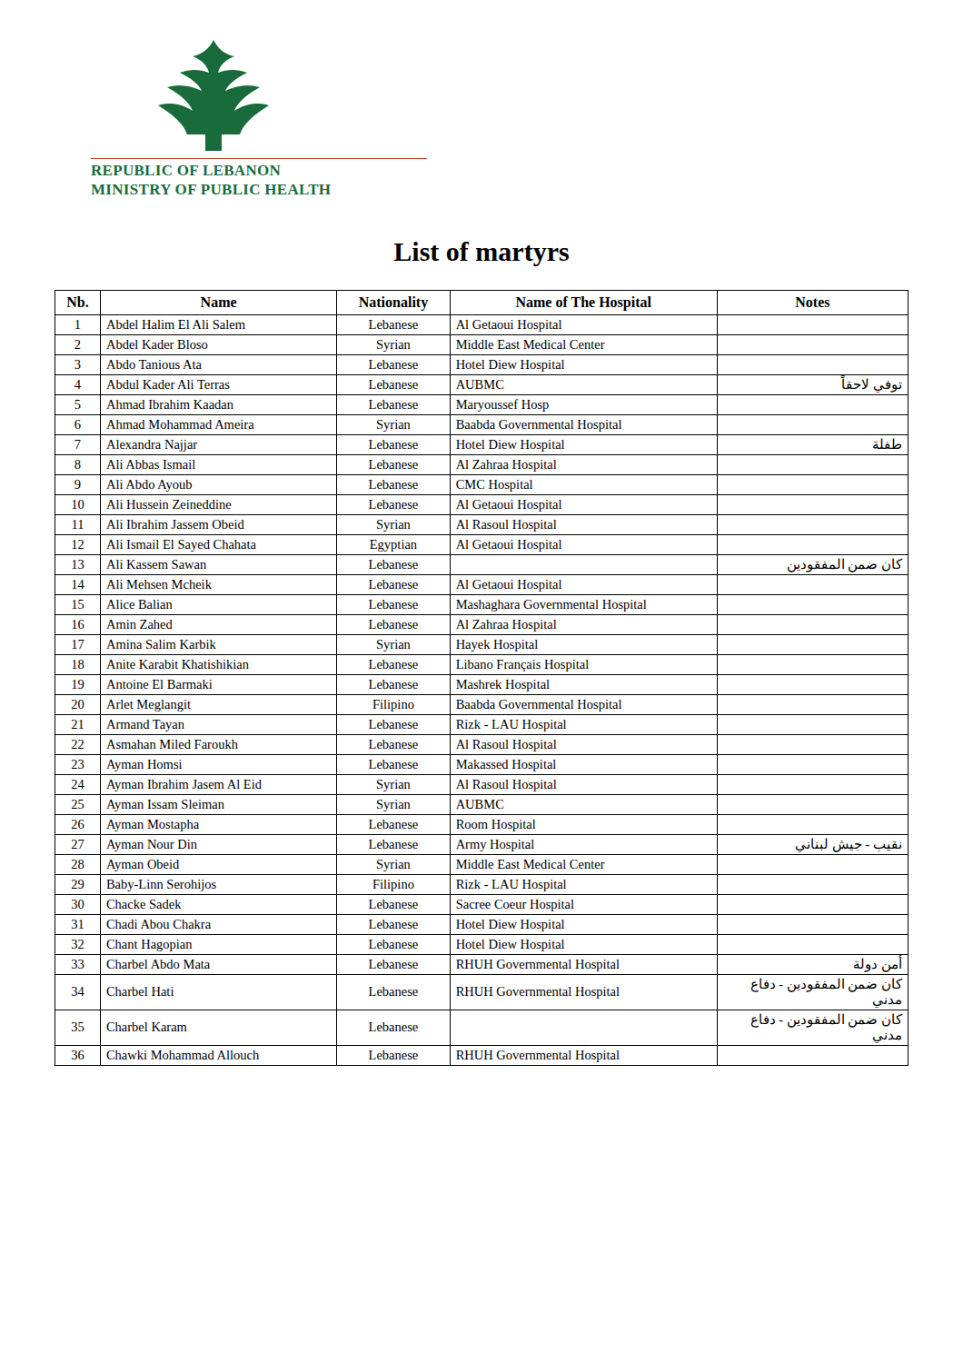REPUBLIC OF LEBANON
MINISTRY OF PUBLIC HEALTH
List of martyrs
| Nb. | Name | Nationality | Name of The Hospital | Notes |
| --- | --- | --- | --- | --- |
| 1 | Abdel Halim El Ali Salem | Lebanese | Al Getaoui Hospital | |
| 2 | Abdel Kader Bloso | Syrian | Middle East Medical Center | |
| 3 | Abdo Tanious Ata | Lebanese | Hotel Diew Hospital | |
| 4 | Abdul Kader Ali Terras | Lebanese | AUBMC | توفي لاحقاً |
| 5 | Ahmad Ibrahim Kaadan | Lebanese | Maryoussef Hosp | |
| 6 | Ahmad Mohammad Ameira | Syrian | Baabda Governmental Hospital | |
| 7 | Alexandra Najjar | Lebanese | Hotel Diew Hospital | طفلة |
| 8 | Ali Abbas Ismail | Lebanese | Al Zahraa Hospital | |
| 9 | Ali Abdo Ayoub | Lebanese | CMC Hospital | |
| 10 | Ali Hussein Zeineddine | Lebanese | Al Getaoui Hospital | |
| 11 | Ali Ibrahim Jassem Obeid | Syrian | Al Rasoul Hospital | |
| 12 | Ali Ismail El Sayed Chahata | Egyptian | Al Getaoui Hospital | |
| 13 | Ali Kassem Sawan | Lebanese | | كان ضمن المفقودين |
| 14 | Ali Mehsen Mcheik | Lebanese | Al Getaoui Hospital | |
| 15 | Alice Balian | Lebanese | Mashaghara Governmental Hospital | |
| 16 | Amin Zahed | Lebanese | Al Zahraa Hospital | |
| 17 | Amina Salim Karbik | Syrian | Hayek Hospital | |
| 18 | Anite Karabit Khatishikian | Lebanese | Libano Français Hospital | |
| 19 | Antoine El Barmaki | Lebanese | Mashrek Hospital | |
| 20 | Arlet Meglangit | Filipino | Baabda Governmental Hospital | |
| 21 | Armand Tayan | Lebanese | Rizk - LAU Hospital | |
| 22 | Asmahan Miled Faroukh | Lebanese | Al Rasoul Hospital | |
| 23 | Ayman Homsi | Lebanese | Makassed Hospital | |
| 24 | Ayman Ibrahim Jasem Al Eid | Syrian | Al Rasoul Hospital | |
| 25 | Ayman Issam Sleiman | Syrian | AUBMC | |
| 26 | Ayman Mostapha | Lebanese | Room Hospital | |
| 27 | Ayman Nour Din | Lebanese | Army Hospital | نقيب - جيش لبناني |
| 28 | Ayman Obeid | Syrian | Middle East Medical Center | |
| 29 | Baby-Linn Serohijos | Filipino | Rizk - LAU Hospital | |
| 30 | Chacke Sadek | Lebanese | Sacree Coeur Hospital | |
| 31 | Chadi Abou Chakra | Lebanese | Hotel Diew Hospital | |
| 32 | Chant Hagopian | Lebanese | Hotel Diew Hospital | |
| 33 | Charbel Abdo Mata | Lebanese | RHUH Governmental Hospital | أمن دولة |
| 34 | Charbel Hati | Lebanese | RHUH Governmental Hospital | كان ضمن المفقودين - دفاع مدني |
| 35 | Charbel Karam | Lebanese | | كان ضمن المفقودين - دفاع مدني |
| 36 | Chawki Mohammad Allouch | Lebanese | RHUH Governmental Hospital | |